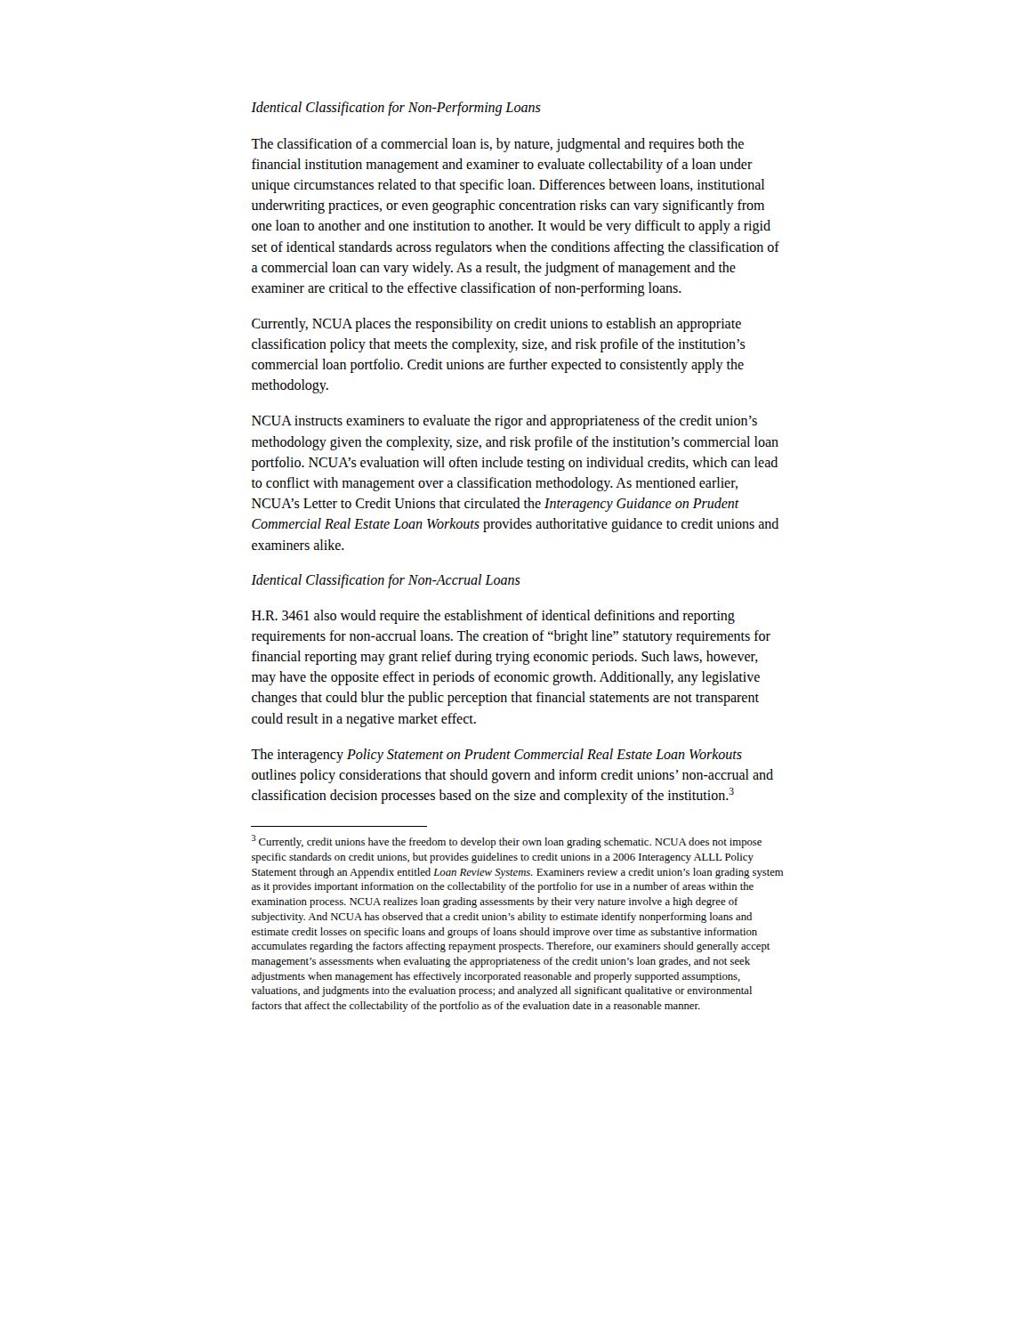Identical Classification for Non-Performing Loans
The classification of a commercial loan is, by nature, judgmental and requires both the financial institution management and examiner to evaluate collectability of a loan under unique circumstances related to that specific loan. Differences between loans, institutional underwriting practices, or even geographic concentration risks can vary significantly from one loan to another and one institution to another. It would be very difficult to apply a rigid set of identical standards across regulators when the conditions affecting the classification of a commercial loan can vary widely. As a result, the judgment of management and the examiner are critical to the effective classification of non-performing loans.
Currently, NCUA places the responsibility on credit unions to establish an appropriate classification policy that meets the complexity, size, and risk profile of the institution’s commercial loan portfolio. Credit unions are further expected to consistently apply the methodology.
NCUA instructs examiners to evaluate the rigor and appropriateness of the credit union’s methodology given the complexity, size, and risk profile of the institution’s commercial loan portfolio. NCUA’s evaluation will often include testing on individual credits, which can lead to conflict with management over a classification methodology. As mentioned earlier, NCUA’s Letter to Credit Unions that circulated the Interagency Guidance on Prudent Commercial Real Estate Loan Workouts provides authoritative guidance to credit unions and examiners alike.
Identical Classification for Non-Accrual Loans
H.R. 3461 also would require the establishment of identical definitions and reporting requirements for non-accrual loans. The creation of “bright line” statutory requirements for financial reporting may grant relief during trying economic periods. Such laws, however, may have the opposite effect in periods of economic growth. Additionally, any legislative changes that could blur the public perception that financial statements are not transparent could result in a negative market effect.
The interagency Policy Statement on Prudent Commercial Real Estate Loan Workouts outlines policy considerations that should govern and inform credit unions’ non-accrual and classification decision processes based on the size and complexity of the institution.3
3 Currently, credit unions have the freedom to develop their own loan grading schematic. NCUA does not impose specific standards on credit unions, but provides guidelines to credit unions in a 2006 Interagency ALLL Policy Statement through an Appendix entitled Loan Review Systems. Examiners review a credit union’s loan grading system as it provides important information on the collectability of the portfolio for use in a number of areas within the examination process. NCUA realizes loan grading assessments by their very nature involve a high degree of subjectivity. And NCUA has observed that a credit union’s ability to estimate identify nonperforming loans and estimate credit losses on specific loans and groups of loans should improve over time as substantive information accumulates regarding the factors affecting repayment prospects. Therefore, our examiners should generally accept management’s assessments when evaluating the appropriateness of the credit union’s loan grades, and not seek adjustments when management has effectively incorporated reasonable and properly supported assumptions, valuations, and judgments into the evaluation process; and analyzed all significant qualitative or environmental factors that affect the collectability of the portfolio as of the evaluation date in a reasonable manner.